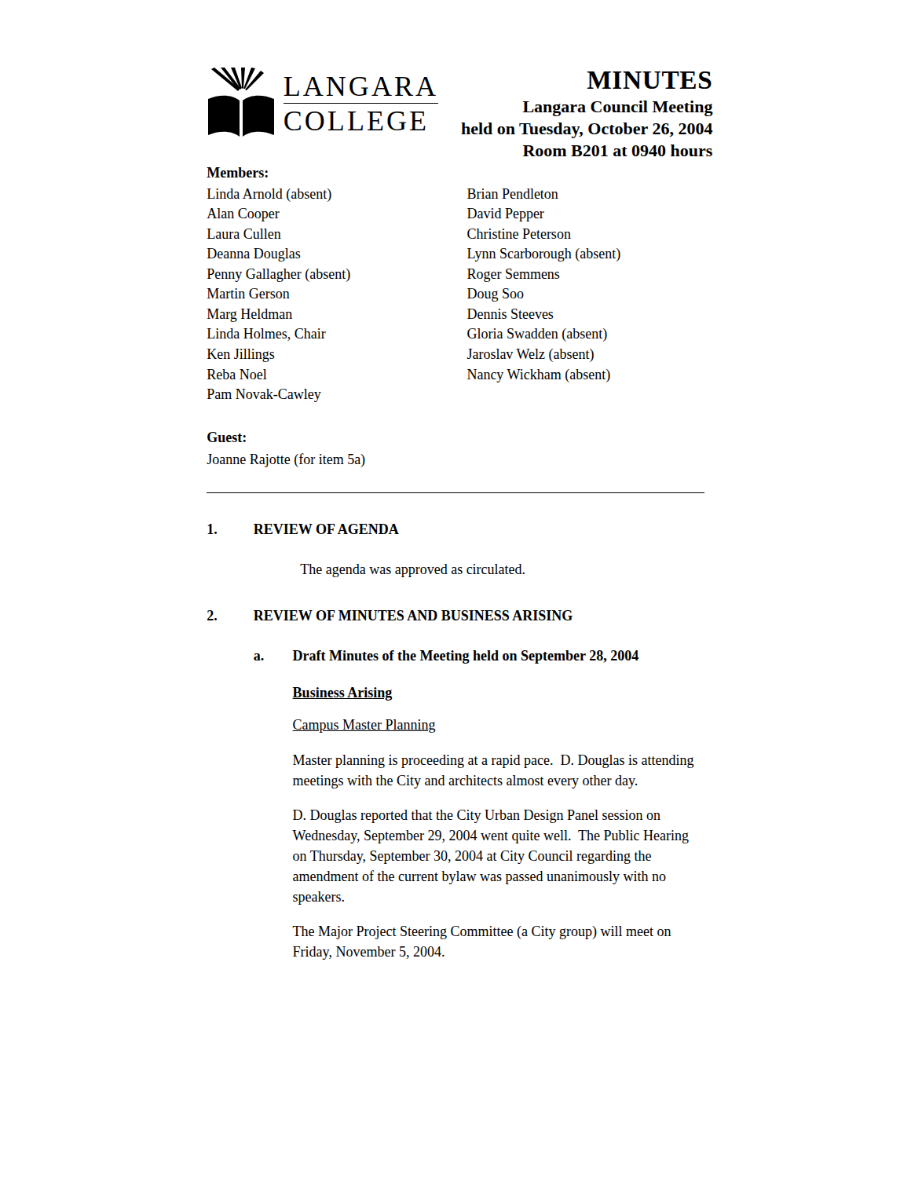LANGARA COLLEGE
MINUTES
Langara Council Meeting
held on Tuesday, October 26, 2004
Room B201 at 0940 hours
Members:
Linda Arnold (absent)
Alan Cooper
Laura Cullen
Deanna Douglas
Penny Gallagher (absent)
Martin Gerson
Marg Heldman
Linda Holmes, Chair
Ken Jillings
Reba Noel
Pam Novak-Cawley
Brian Pendleton
David Pepper
Christine Peterson
Lynn Scarborough (absent)
Roger Semmens
Doug Soo
Dennis Steeves
Gloria Swadden (absent)
Jaroslav Welz (absent)
Nancy Wickham (absent)
Guest:
Joanne Rajotte (for item 5a)
1.
Review of Agenda
The agenda was approved as circulated.
2.
Review of Minutes and Business Arising
a.
Draft Minutes of the Meeting held on September 28, 2004
Business Arising
Campus Master Planning
Master planning is proceeding at a rapid pace. D. Douglas is attending meetings with the City and architects almost every other day.
D. Douglas reported that the City Urban Design Panel session on Wednesday, September 29, 2004 went quite well. The Public Hearing on Thursday, September 30, 2004 at City Council regarding the amendment of the current bylaw was passed unanimously with no speakers.
The Major Project Steering Committee (a City group) will meet on Friday, November 5, 2004.